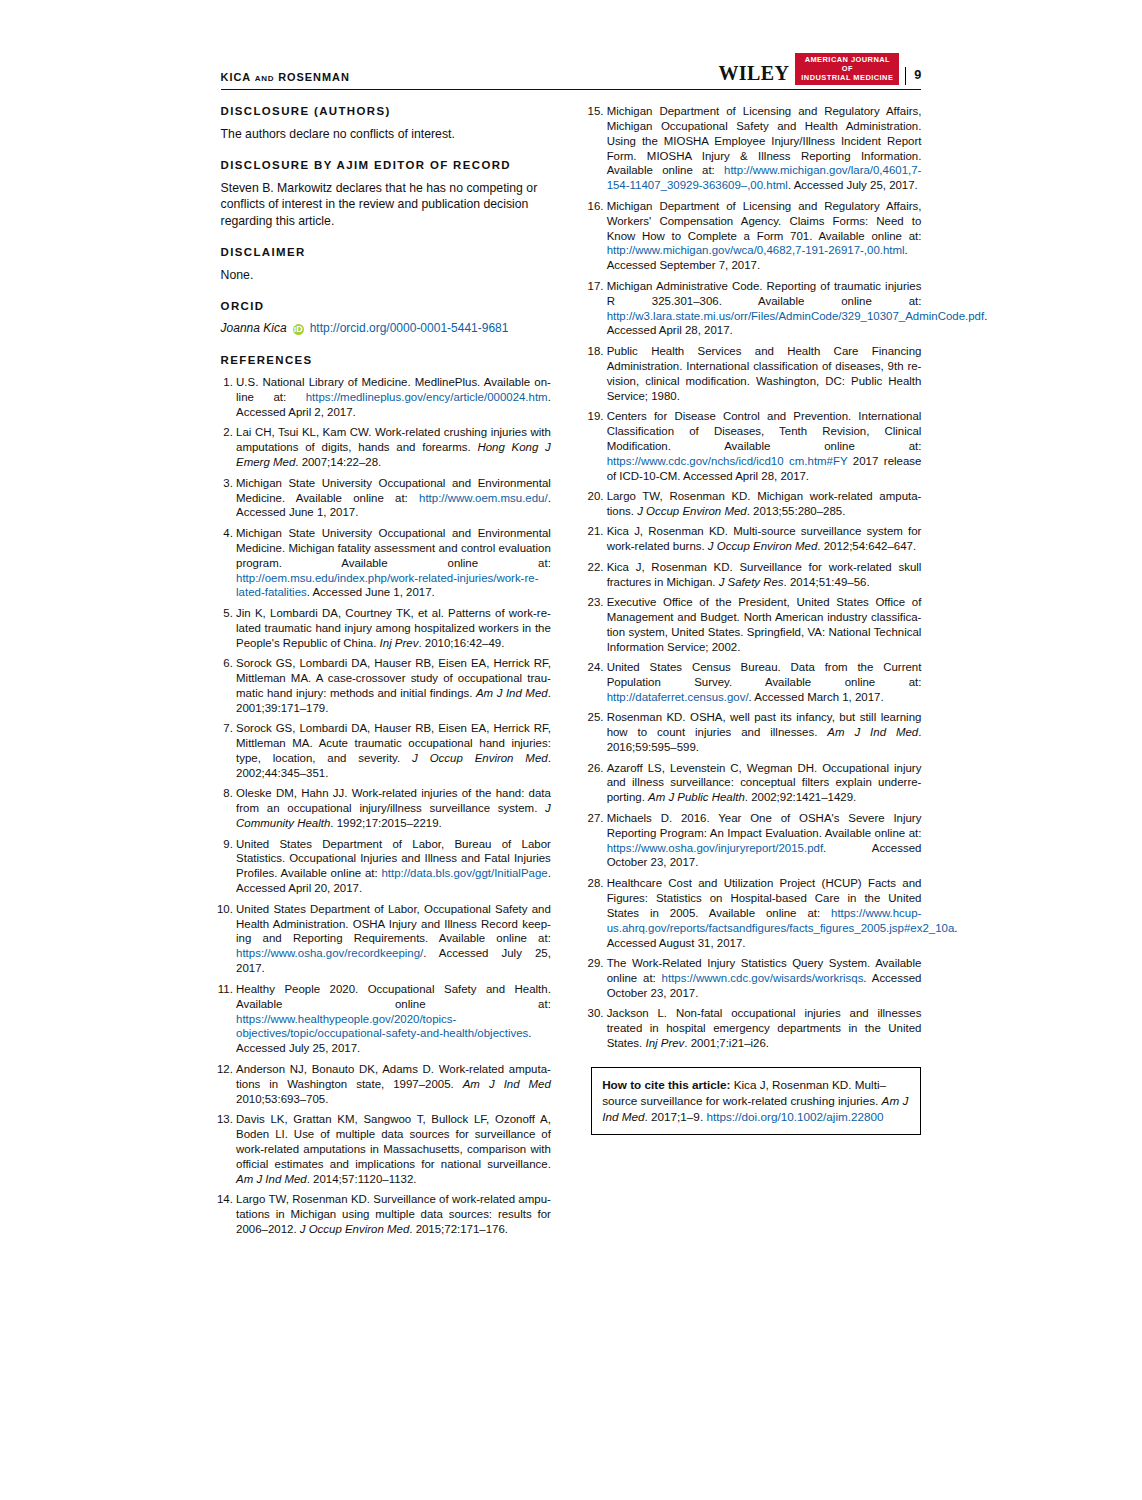KICA and ROSENMAN
WILEY
American Journal
of
Industrial Medicine
9
Disclosure (Authors)
The authors declare no conflicts of interest.
Disclosure by AJIM Editor of Record
Steven B. Markowitz declares that he has no competing or conflicts of interest in the review and publication decision regarding this article.
Disclaimer
None.
ORCID
Joanna Kica iD http://orcid.org/0000-0001-5441-9681
References
U.S. National Library of Medicine. MedlinePlus. Available online at: https://medlineplus.gov/ency/article/000024.htm. Accessed April 2, 2017.
Lai CH, Tsui KL, Kam CW. Work-related crushing injuries with amputations of digits, hands and forearms. Hong Kong J Emerg Med. 2007;14:22–28.
Michigan State University Occupational and Environmental Medicine. Available online at: http://www.oem.msu.edu/. Accessed June 1, 2017.
Michigan State University Occupational and Environmental Medicine. Michigan fatality assessment and control evaluation program. Available online at: http://oem.msu.edu/index.php/work-related-injuries/work-related-fatalities. Accessed June 1, 2017.
Jin K, Lombardi DA, Courtney TK, et al. Patterns of work-related traumatic hand injury among hospitalized workers in the People's Republic of China. Inj Prev. 2010;16:42–49.
Sorock GS, Lombardi DA, Hauser RB, Eisen EA, Herrick RF, Mittleman MA. A case-crossover study of occupational traumatic hand injury: methods and initial findings. Am J Ind Med. 2001;39:171–179.
Sorock GS, Lombardi DA, Hauser RB, Eisen EA, Herrick RF, Mittleman MA. Acute traumatic occupational hand injuries: type, location, and severity. J Occup Environ Med. 2002;44:345–351.
Oleske DM, Hahn JJ. Work-related injuries of the hand: data from an occupational injury/illness surveillance system. J Community Health. 1992;17:2015–2219.
United States Department of Labor, Bureau of Labor Statistics. Occupational Injuries and Illness and Fatal Injuries Profiles. Available online at: http://data.bls.gov/ggt/InitialPage. Accessed April 20, 2017.
United States Department of Labor, Occupational Safety and Health Administration. OSHA Injury and Illness Record keeping and Reporting Requirements. Available online at: https://www.osha.gov/recordkeeping/. Accessed July 25, 2017.
Healthy People 2020. Occupational Safety and Health. Available online at: https://www.healthypeople.gov/2020/topics-objectives/topic/occupational-safety-and-health/objectives. Accessed July 25, 2017.
Anderson NJ, Bonauto DK, Adams D. Work-related amputations in Washington state, 1997–2005. Am J Ind Med 2010;53:693–705.
Davis LK, Grattan KM, Sangwoo T, Bullock LF, Ozonoff A, Boden LI. Use of multiple data sources for surveillance of work-related amputations in Massachusetts, comparison with official estimates and implications for national surveillance. Am J Ind Med. 2014;57:1120–1132.
Largo TW, Rosenman KD. Surveillance of work-related amputations in Michigan using multiple data sources: results for 2006–2012. J Occup Environ Med. 2015;72:171–176.
Michigan Department of Licensing and Regulatory Affairs, Michigan Occupational Safety and Health Administration. Using the MIOSHA Employee Injury/Illness Incident Report Form. MIOSHA Injury & Illness Reporting Information. Available online at: http://www.michigan.gov/lara/0,4601,7-154-11407_30929-363609–,00.html. Accessed July 25, 2017.
Michigan Department of Licensing and Regulatory Affairs, Workers' Compensation Agency. Claims Forms: Need to Know How to Complete a Form 701. Available online at: http://www.michigan.gov/wca/0,4682,7-191-26917-,00.html. Accessed September 7, 2017.
Michigan Administrative Code. Reporting of traumatic injuries R 325.301–306. Available online at: http://w3.lara.state.mi.us/orr/Files/AdminCode/329_10307_AdminCode.pdf. Accessed April 28, 2017.
Public Health Services and Health Care Financing Administration. International classification of diseases, 9th revision, clinical modification. Washington, DC: Public Health Service; 1980.
Centers for Disease Control and Prevention. International Classification of Diseases, Tenth Revision, Clinical Modification. Available online at: https://www.cdc.gov/nchs/icd/icd10 cm.htm#FY 2017 release of ICD-10-CM. Accessed April 28, 2017.
Largo TW, Rosenman KD. Michigan work-related amputations. J Occup Environ Med. 2013;55:280–285.
Kica J, Rosenman KD. Multi-source surveillance system for work-related burns. J Occup Environ Med. 2012;54:642–647.
Kica J, Rosenman KD. Surveillance for work-related skull fractures in Michigan. J Safety Res. 2014;51:49–56.
Executive Office of the President, United States Office of Management and Budget. North American industry classification system, United States. Springfield, VA: National Technical Information Service; 2002.
United States Census Bureau. Data from the Current Population Survey. Available online at: http://dataferret.census.gov/. Accessed March 1, 2017.
Rosenman KD. OSHA, well past its infancy, but still learning how to count injuries and illnesses. Am J Ind Med. 2016;59:595–599.
Azaroff LS, Levenstein C, Wegman DH. Occupational injury and illness surveillance: conceptual filters explain underreporting. Am J Public Health. 2002;92:1421–1429.
Michaels D. 2016. Year One of OSHA's Severe Injury Reporting Program: An Impact Evaluation. Available online at: https://www.osha.gov/injuryreport/2015.pdf. Accessed October 23, 2017.
Healthcare Cost and Utilization Project (HCUP) Facts and Figures: Statistics on Hospital-based Care in the United States in 2005. Available online at: https://www.hcup-us.ahrq.gov/reports/factsandfigures/facts_figures_2005.jsp#ex2_10a. Accessed August 31, 2017.
The Work-Related Injury Statistics Query System. Available online at: https://wwwn.cdc.gov/wisards/workrisqs. Accessed October 23, 2017.
Jackson L. Non-fatal occupational injuries and illnesses treated in hospital emergency departments in the United States. Inj Prev. 2001;7:i21–i26.
How to cite this article: Kica J, Rosenman KD. Multi–source surveillance for work-related crushing injuries. Am J Ind Med. 2017;1–9. https://doi.org/10.1002/ajim.22800